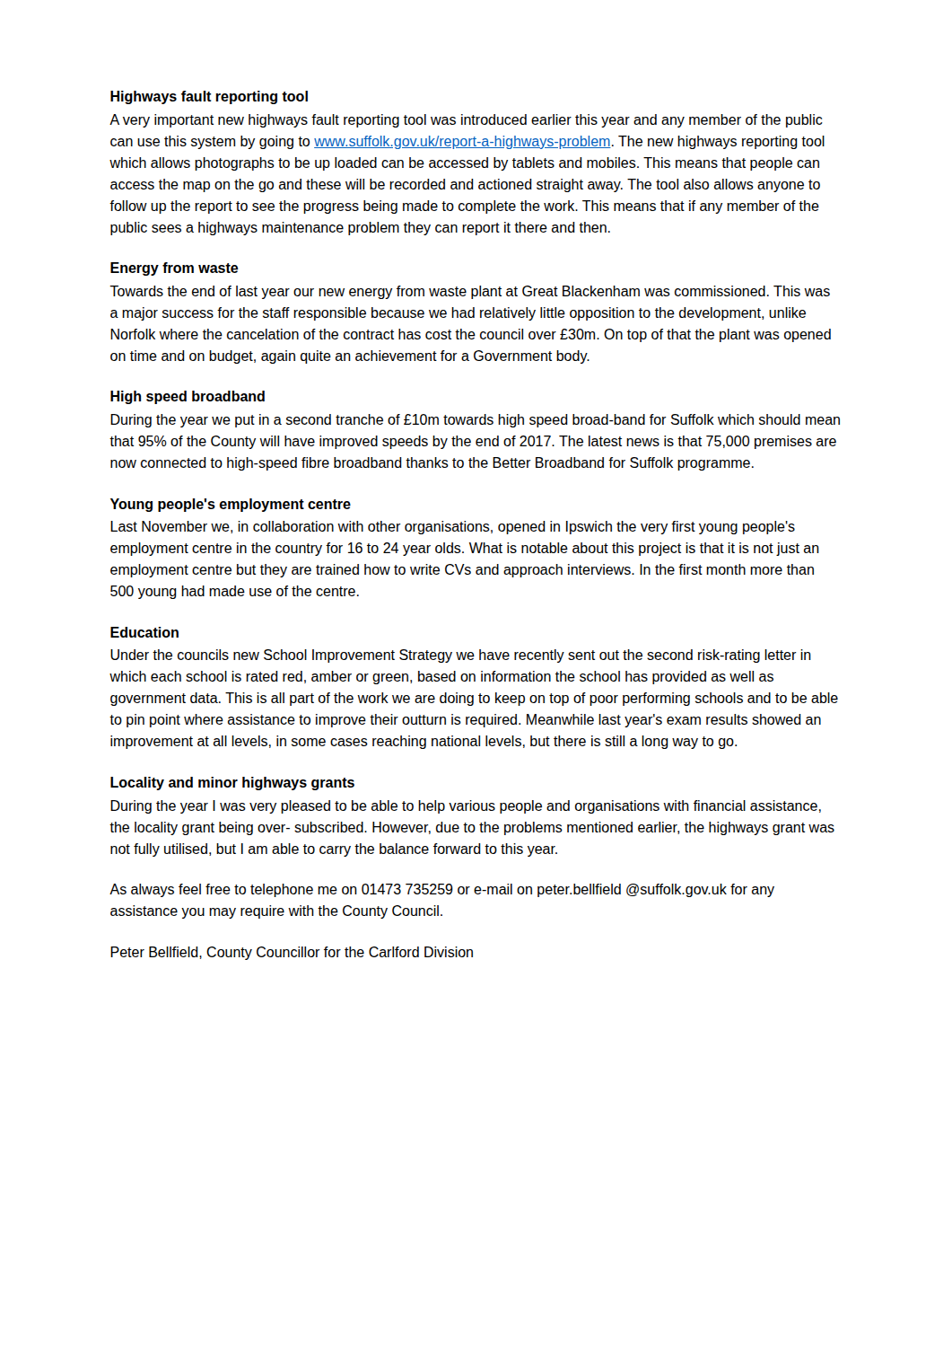Highways fault reporting tool
A very important new highways fault reporting tool was introduced earlier this year and any member of the public can use this system by going to www.suffolk.gov.uk/report-a-highways-problem. The new highways reporting tool which allows photographs to be up loaded can be accessed by tablets and mobiles. This means that people can access the map on the go and these will be recorded and actioned straight away. The tool also allows anyone to follow up the report to see the progress being made to complete the work. This means that if any member of the public sees a highways maintenance problem they can report it there and then.
Energy from waste
Towards the end of last year our new energy from waste plant at Great Blackenham was commissioned. This was a major success for the staff responsible because we had relatively little opposition to the development, unlike Norfolk where the cancelation of the contract has cost the council over £30m. On top of that the plant was opened on time and on budget, again quite an achievement for a Government body.
High speed broadband
During the year we put in a second tranche of £10m towards high speed broad-band for Suffolk which should mean that 95% of the County will have improved speeds by the end of 2017. The latest news is that 75,000 premises are now connected to high-speed fibre broadband thanks to the Better Broadband for Suffolk programme.
Young people's employment centre
Last November we, in collaboration with other organisations, opened in Ipswich the very first young people's employment centre in the country for 16 to 24 year olds. What is notable about this project is that it is not just an employment centre but they are trained how to write CVs and approach interviews. In the first month more than 500 young had made use of the centre.
Education
Under the councils new School Improvement Strategy we have recently sent out the second risk-rating letter in which each school is rated red, amber or green, based on information the school has provided as well as government data. This is all part of the work we are doing to keep on top of poor performing schools and to be able to pin point where assistance to improve their outturn is required. Meanwhile last year's exam results showed an improvement at all levels, in some cases reaching national levels, but there is still a long way to go.
Locality and minor highways grants
During the year I was very pleased to be able to help various people and organisations with financial assistance, the locality grant being over- subscribed. However, due to the problems mentioned earlier, the highways grant was not fully utilised, but I am able to carry the balance forward to this year.
As always feel free to telephone me on 01473 735259 or e-mail on peter.bellfield @suffolk.gov.uk for any assistance you may require with the County Council.
Peter Bellfield, County Councillor for the Carlford Division